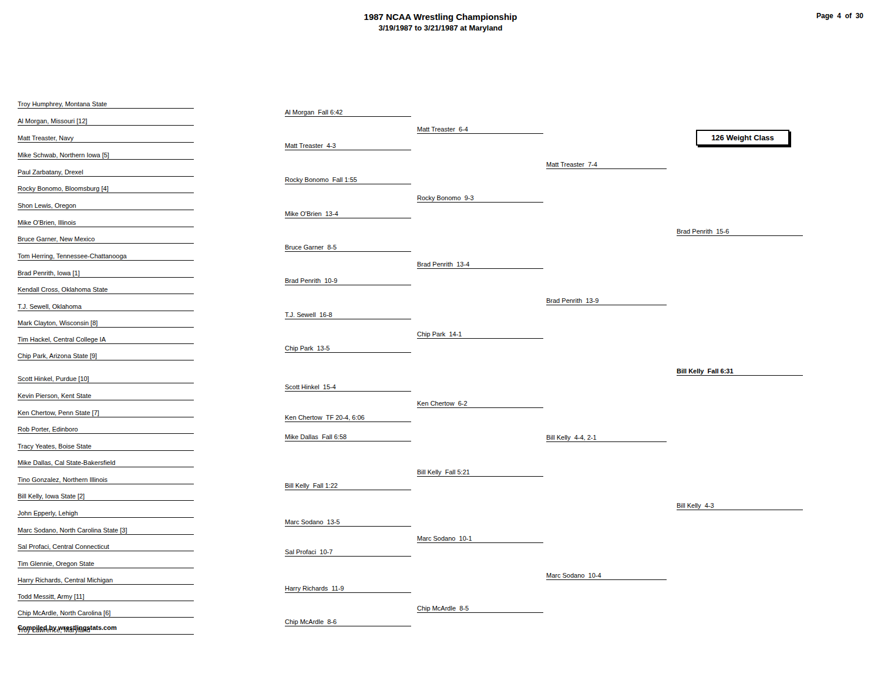Page 4 of 30
1987 NCAA Wrestling Championship
3/19/1987 to 3/21/1987 at Maryland
126 Weight Class
Troy Humphrey, Montana State Al Morgan, Missouri [12] Matt Treaster, Navy Mike Schwab, Northern Iowa [5] Paul Zarbatany, Drexel Rocky Bonomo, Bloomsburg [4] Shon Lewis, Oregon Mike O'Brien, Illinois Bruce Garner, New Mexico Tom Herring, Tennessee-Chattanooga Brad Penrith, Iowa [1] Kendall Cross, Oklahoma State T.J. Sewell, Oklahoma Mark Clayton, Wisconsin [8] Tim Hackel, Central College IA Chip Park, Arizona State [9] Scott Hinkel, Purdue [10] Kevin Pierson, Kent State Ken Chertow, Penn State [7] Rob Porter, Edinboro Tracy Yeates, Boise State Mike Dallas, Cal State-Bakersfield Tino Gonzalez, Northern Illinois Bill Kelly, Iowa State [2] John Epperly, Lehigh Marc Sodano, North Carolina State [3] Sal Profaci, Central Connecticut Tim Glennie, Oregon State Harry Richards, Central Michigan Todd Messitt, Army [11] Chip McArdle, North Carolina [6] Troy Lawrence, Maryland Al Morgan Fall 6:42 Matt Treaster 4-3 Rocky Bonomo Fall 1:55 Mike O'Brien 13-4 Bruce Garner 8-5 Brad Penrith 10-9 T.J. Sewell 16-8 Chip Park 13-5 Scott Hinkel 15-4 Ken Chertow TF 20-4, 6:06 Mike Dallas Fall 6:58 Bill Kelly Fall 1:22 Marc Sodano 13-5 Sal Profaci 10-7 Harry Richards 11-9 Chip McArdle 8-6 Matt Treaster 6-4 Rocky Bonomo 9-3 Brad Penrith 13-4 Chip Park 14-1 Ken Chertow 6-2 Bill Kelly Fall 5:21 Marc Sodano 10-1 Chip McArdle 8-5 Matt Treaster 7-4 Brad Penrith 13-9 Bill Kelly 4-4, 2-1 Marc Sodano 10-4 Brad Penrith 15-6 Bill Kelly 4-3 Bill Kelly Fall 6:31
Compiled by wrestlingstats.com